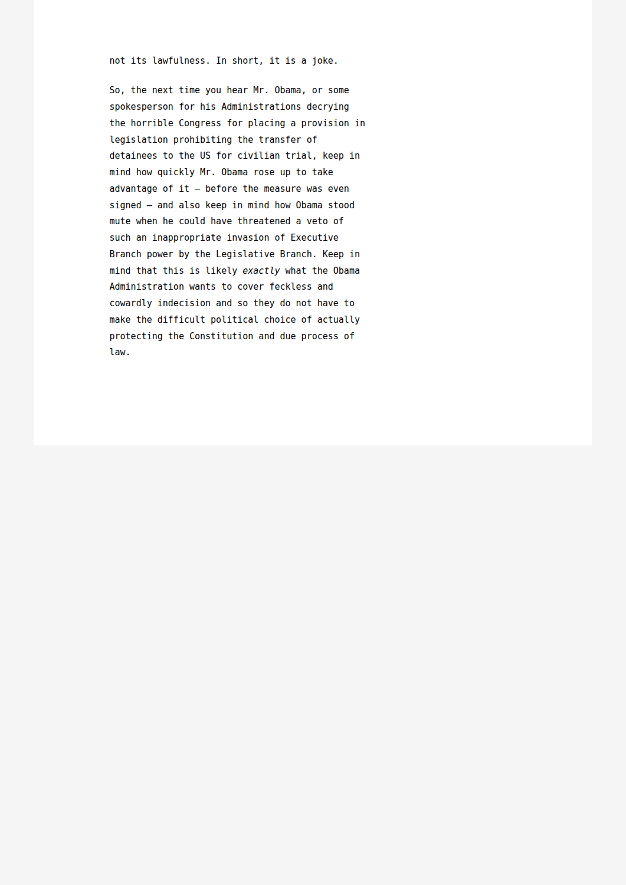not its lawfulness. In short, it is a joke.
So, the next time you hear Mr. Obama, or some spokesperson for his Administrations decrying the horrible Congress for placing a provision in legislation prohibiting the transfer of detainees to the US for civilian trial, keep in mind how quickly Mr. Obama rose up to take advantage of it — before the measure was even signed — and also keep in mind how Obama stood mute when he could have threatened a veto of such an inappropriate invasion of Executive Branch power by the Legislative Branch. Keep in mind that this is likely exactly what the Obama Administration wants to cover feckless and cowardly indecision and so they do not have to make the difficult political choice of actually protecting the Constitution and due process of law.